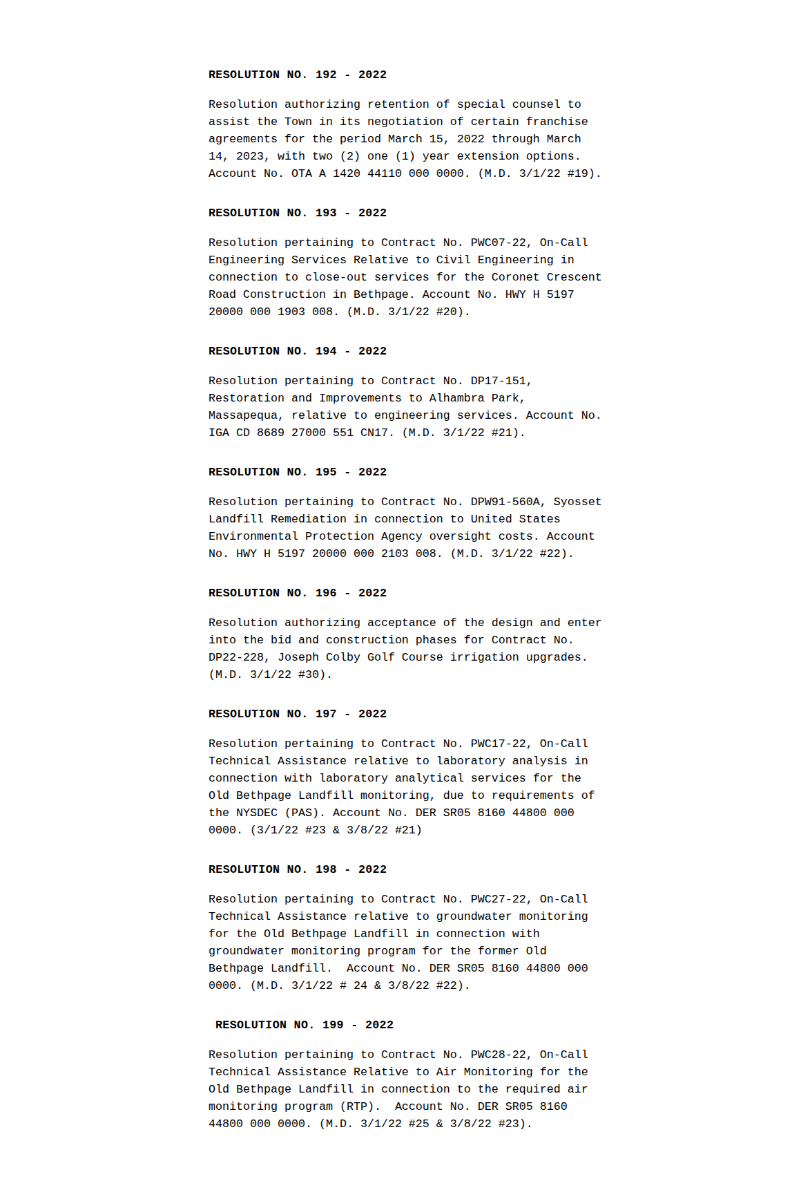RESOLUTION NO. 192 - 2022
Resolution authorizing retention of special counsel to assist the Town in its negotiation of certain franchise agreements for the period March 15, 2022 through March 14, 2023, with two (2) one (1) year extension options. Account No. OTA A 1420 44110 000 0000. (M.D. 3/1/22 #19).
RESOLUTION NO. 193 - 2022
Resolution pertaining to Contract No. PWC07-22, On-Call Engineering Services Relative to Civil Engineering in connection to close-out services for the Coronet Crescent Road Construction in Bethpage. Account No. HWY H 5197 20000 000 1903 008. (M.D. 3/1/22 #20).
RESOLUTION NO. 194 - 2022
Resolution pertaining to Contract No. DP17-151, Restoration and Improvements to Alhambra Park, Massapequa, relative to engineering services. Account No. IGA CD 8689 27000 551 CN17. (M.D. 3/1/22 #21).
RESOLUTION NO. 195 - 2022
Resolution pertaining to Contract No. DPW91-560A, Syosset Landfill Remediation in connection to United States Environmental Protection Agency oversight costs. Account No. HWY H 5197 20000 000 2103 008. (M.D. 3/1/22 #22).
RESOLUTION NO. 196 - 2022
Resolution authorizing acceptance of the design and enter into the bid and construction phases for Contract No. DP22-228, Joseph Colby Golf Course irrigation upgrades. (M.D. 3/1/22 #30).
RESOLUTION NO. 197 - 2022
Resolution pertaining to Contract No. PWC17-22, On-Call Technical Assistance relative to laboratory analysis in connection with laboratory analytical services for the Old Bethpage Landfill monitoring, due to requirements of the NYSDEC (PAS). Account No. DER SR05 8160 44800 000 0000. (3/1/22 #23 & 3/8/22 #21)
RESOLUTION NO. 198 - 2022
Resolution pertaining to Contract No. PWC27-22, On-Call Technical Assistance relative to groundwater monitoring for the Old Bethpage Landfill in connection with groundwater monitoring program for the former Old Bethpage Landfill. Account No. DER SR05 8160 44800 000 0000. (M.D. 3/1/22 # 24 & 3/8/22 #22).
RESOLUTION NO. 199 - 2022
Resolution pertaining to Contract No. PWC28-22, On-Call Technical Assistance Relative to Air Monitoring for the Old Bethpage Landfill in connection to the required air monitoring program (RTP). Account No. DER SR05 8160 44800 000 0000. (M.D. 3/1/22 #25 & 3/8/22 #23).